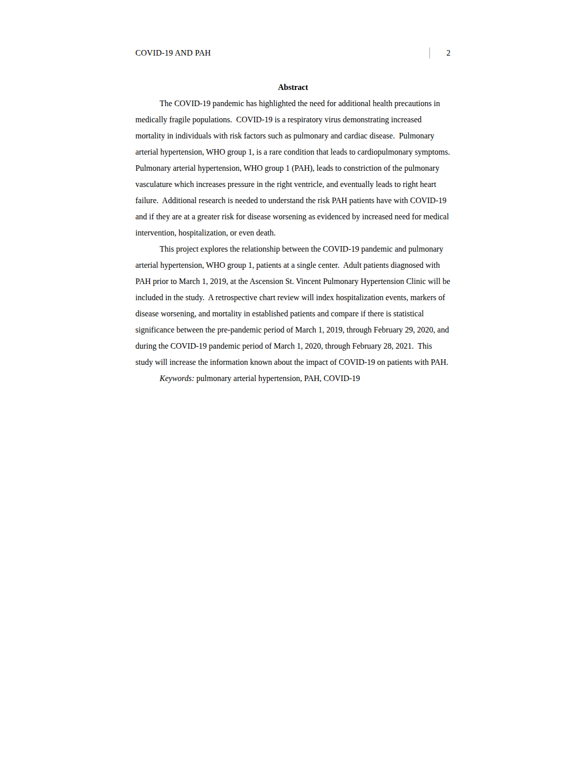COVID-19 AND PAH 2
Abstract
The COVID-19 pandemic has highlighted the need for additional health precautions in medically fragile populations. COVID-19 is a respiratory virus demonstrating increased mortality in individuals with risk factors such as pulmonary and cardiac disease. Pulmonary arterial hypertension, WHO group 1, is a rare condition that leads to cardiopulmonary symptoms. Pulmonary arterial hypertension, WHO group 1 (PAH), leads to constriction of the pulmonary vasculature which increases pressure in the right ventricle, and eventually leads to right heart failure. Additional research is needed to understand the risk PAH patients have with COVID-19 and if they are at a greater risk for disease worsening as evidenced by increased need for medical intervention, hospitalization, or even death.
This project explores the relationship between the COVID-19 pandemic and pulmonary arterial hypertension, WHO group 1, patients at a single center. Adult patients diagnosed with PAH prior to March 1, 2019, at the Ascension St. Vincent Pulmonary Hypertension Clinic will be included in the study. A retrospective chart review will index hospitalization events, markers of disease worsening, and mortality in established patients and compare if there is statistical significance between the pre-pandemic period of March 1, 2019, through February 29, 2020, and during the COVID-19 pandemic period of March 1, 2020, through February 28, 2021. This study will increase the information known about the impact of COVID-19 on patients with PAH.
Keywords: pulmonary arterial hypertension, PAH, COVID-19